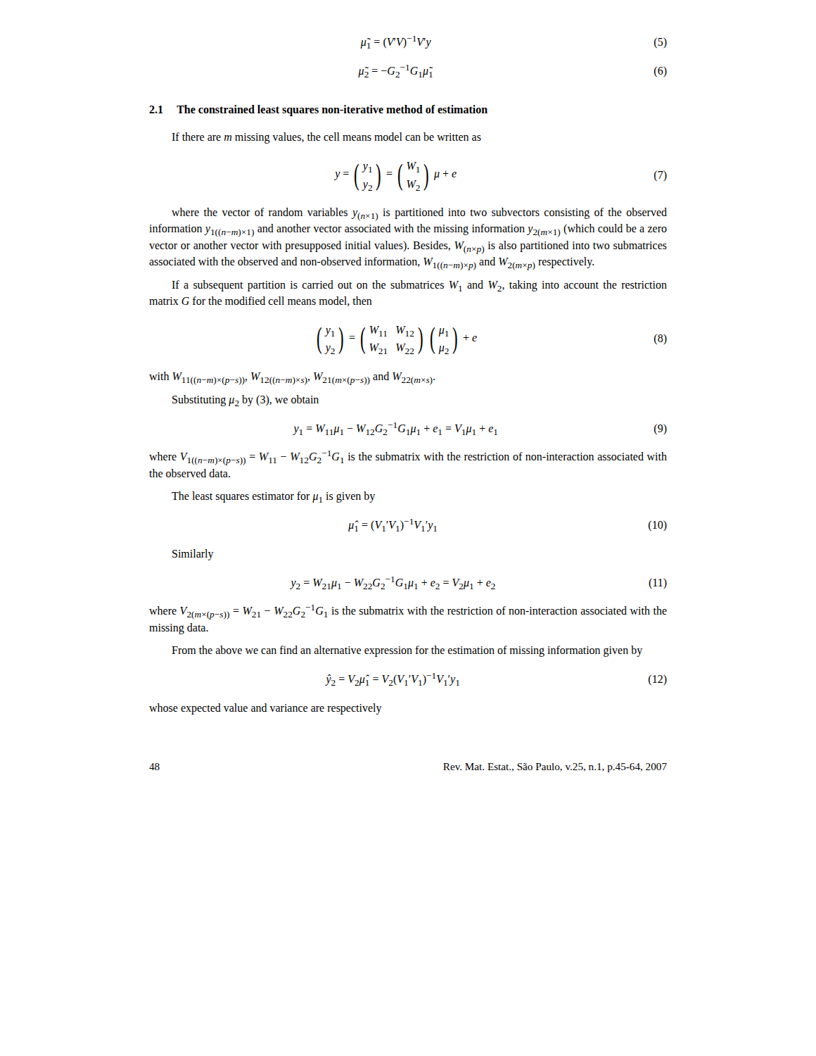μ̃1 = (V′V)−1V′y
(5)
μ̃2 = −G2−1G1μ̃1
(6)
2.1 The constrained least squares non-iterative method of estimation
If there are m missing values, the cell means model can be written as
y = (y1 y2) = (W1 W2) μ + e
(7)
where the vector of random variables y(n×1) is partitioned into two subvectors consisting of the observed information y1((n−m)×1) and another vector associated with the missing information y2(m×1) (which could be a zero vector or another vector with presupposed initial values). Besides, W(n×p) is also partitioned into two submatrices associated with the observed and non-observed information, W1((n−m)×p) and W2(m×p) respectively.
If a subsequent partition is carried out on the submatrices W1 and W2, taking into account the restriction matrix G for the modified cell means model, then
(y1 y2) = (W11 W12 W21 W22) (μ1 μ2) + e
(8)
with W11((n−m)×(p−s)), W12((n−m)×s), W21(m×(p−s)) and W22(m×s).
Substituting μ2 by (3), we obtain
y1 = W11μ1 − W12G2−1G1μ1 + e1 = V1μ1 + e1
(9)
where V1((n−m)×(p−s)) = W11 − W12G2−1G1 is the submatrix with the restriction of non-interaction associated with the observed data.
The least squares estimator for μ1 is given by
μ̂1 = (V1′V1)−1V1′y1
(10)
Similarly
y2 = W21μ1 − W22G2−1G1μ1 + e2 = V2μ1 + e2
(11)
where V2(m×(p−s)) = W21 − W22G2−1G1 is the submatrix with the restriction of non-interaction associated with the missing data.
From the above we can find an alternative expression for the estimation of missing information given by
ŷ2 = V2μ̂1 = V2(V1′V1)−1V1′y1
(12)
whose expected value and variance are respectively
48 Rev. Mat. Estat., São Paulo, v.25, n.1, p.45-64, 2007